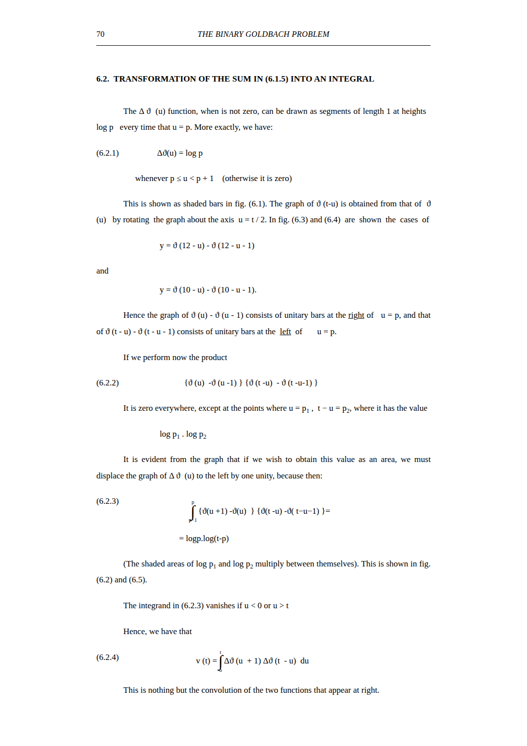70 The Binary Goldbach Problem
6.2. Transformation of the sum in (6.1.5) into an integral
The Δ ϑ (u) function, when is not zero, can be drawn as segments of length 1 at heights log p every time that u = p. More exactly, we have:
(6.2.1)
Δϑ(u) = log p
whenever p ≤ u < p + 1 (otherwise it is zero)
This is shown as shaded bars in fig. (6.1). The graph of ϑ (t-u) is obtained from that of ϑ (u) by rotating the graph about the axis u = t / 2. In fig. (6.3) and (6.4) are shown the cases of
y = ϑ (12 - u) - ϑ (12 - u - 1)
and
y = ϑ (10 - u) - ϑ (10 - u - 1).
Hence the graph of ϑ (u) - ϑ (u - 1) consists of unitary bars at the right of u = p, and that of ϑ (t - u) - ϑ (t - u - 1) consists of unitary bars at the left of u = p.
If we perform now the product
(6.2.2)
{ϑ (u) -ϑ (u -1) } {ϑ (t -u) - ϑ (t -u-1) }
It is zero everywhere, except at the points where u = p1 , t − u = p2, where it has the value
log p1 . log p2
It is evident from the graph that if we wish to obtain this value as an area, we must displace the graph of Δ ϑ (u) to the left by one unity, because then:
(6.2.3)
p ∫ p−1 {ϑ (u +1) -ϑ (u) } {ϑ (t -u) -ϑ ( t−u−1) }=
= logp.log(t-p)
(The shaded areas of log p1 and log p2 multiply between themselves). This is shown in fig. (6.2) and (6.5).
The integrand in (6.2.3) vanishes if u < 0 or u > t
Hence, we have that
(6.2.4)
v (t) = t ∫ o Δ ϑ (u + 1) Δ ϑ (t - u) du
This is nothing but the convolution of the two functions that appear at right.